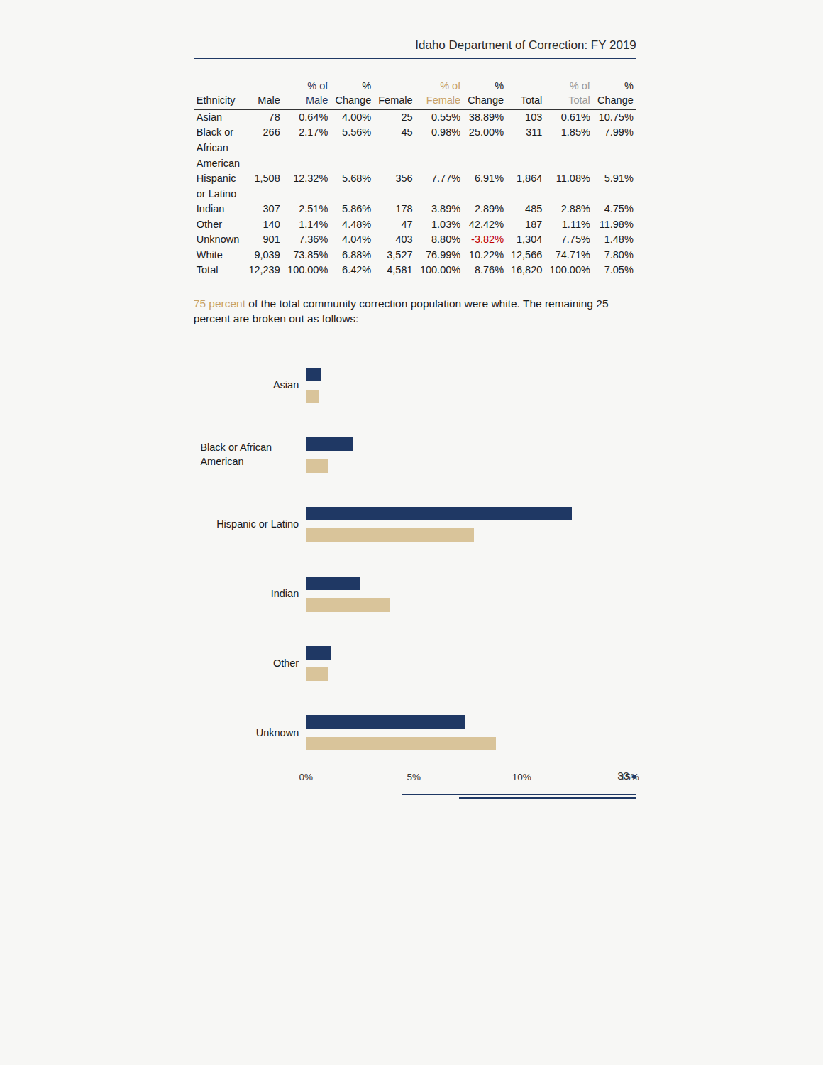Idaho Department of Correction: FY 2019
| | | % of | % | | % of | % | | % of | % |
| --- | --- | --- | --- | --- | --- | --- | --- | --- | --- |
| Ethnicity | Male | Male | Change | Female | Female | Change | Total | Total | Change |
| Asian | 78 | 0.64% | 4.00% | 25 | 0.55% | 38.89% | 103 | 0.61% | 10.75% |
| Black or | 266 | 2.17% | 5.56% | 45 | 0.98% | 25.00% | 311 | 1.85% | 7.99% |
| African | | | | | | | | | |
| American | | | | | | | | | |
| Hispanic | 1,508 | 12.32% | 5.68% | 356 | 7.77% | 6.91% | 1,864 | 11.08% | 5.91% |
| or Latino | | | | | | | | | |
| Indian | 307 | 2.51% | 5.86% | 178 | 3.89% | 2.89% | 485 | 2.88% | 4.75% |
| Other | 140 | 1.14% | 4.48% | 47 | 1.03% | 42.42% | 187 | 1.11% | 11.98% |
| Unknown | 901 | 7.36% | 4.04% | 403 | 8.80% | -3.82% | 1,304 | 7.75% | 1.48% |
| White | 9,039 | 73.85% | 6.88% | 3,527 | 76.99% | 10.22% | 12,566 | 74.71% | 7.80% |
| Total | 12,239 | 100.00% | 6.42% | 4,581 | 100.00% | 8.76% | 16,820 | 100.00% | 7.05% |
75 percent of the total community correction population were white. The remaining 25 percent are broken out as follows:
Asian
Black or African American
Hispanic or Latino
Indian
Other
Unknown
0% 5% 10% 15%
33